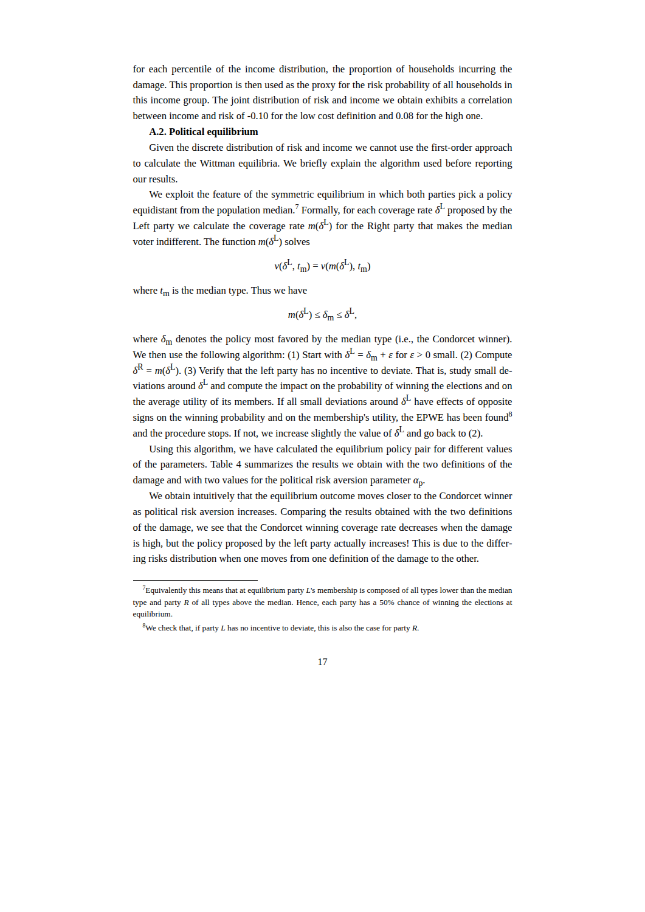for each percentile of the income distribution, the proportion of households incurring the damage. This proportion is then used as the proxy for the risk probability of all households in this income group. The joint distribution of risk and income we obtain exhibits a correlation between income and risk of -0.10 for the low cost definition and 0.08 for the high one.
A.2. Political equilibrium
Given the discrete distribution of risk and income we cannot use the first-order approach to calculate the Wittman equilibria. We briefly explain the algorithm used before reporting our results.
We exploit the feature of the symmetric equilibrium in which both parties pick a policy equidistant from the population median.7 Formally, for each coverage rate δL proposed by the Left party we calculate the coverage rate m(δL) for the Right party that makes the median voter indifferent. The function m(δL) solves
v(δL, tm) = v(m(δL), tm)
where tm is the median type. Thus we have
m(δL) ≤ δm ≤ δL,
where δm denotes the policy most favored by the median type (i.e., the Condorcet winner). We then use the following algorithm: (1) Start with δL = δm + ε for ε > 0 small. (2) Compute δR = m(δL). (3) Verify that the left party has no incentive to deviate. That is, study small deviations around δL and compute the impact on the probability of winning the elections and on the average utility of its members. If all small deviations around δL have effects of opposite signs on the winning probability and on the membership's utility, the EPWE has been found8 and the procedure stops. If not, we increase slightly the value of δL and go back to (2).
Using this algorithm, we have calculated the equilibrium policy pair for different values of the parameters. Table 4 summarizes the results we obtain with the two definitions of the damage and with two values for the political risk aversion parameter αp.
We obtain intuitively that the equilibrium outcome moves closer to the Condorcet winner as political risk aversion increases. Comparing the results obtained with the two definitions of the damage, we see that the Condorcet winning coverage rate decreases when the damage is high, but the policy proposed by the left party actually increases! This is due to the differing risks distribution when one moves from one definition of the damage to the other.
7 Equivalently this means that at equilibrium party L's membership is composed of all types lower than the median type and party R of all types above the median. Hence, each party has a 50% chance of winning the elections at equilibrium.
8 We check that, if party L has no incentive to deviate, this is also the case for party R.
17